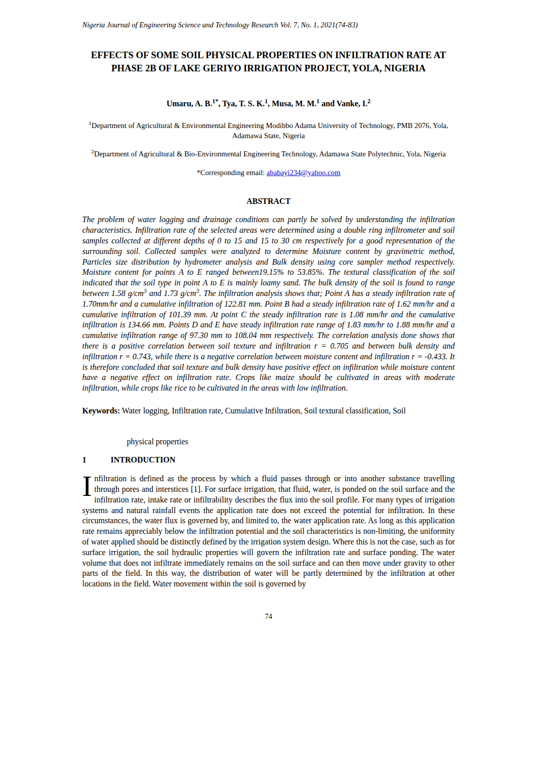Nigeria Journal of Engineering Science and Technology Research Vol. 7, No. 1, 2021(74-83)
Effects of Some Soil Physical Properties on Infiltration Rate at Phase 2B of Lake Geriyo Irrigation Project, Yola, Nigeria
Umaru, A. B.1*, Tya, T. S. K.1, Musa, M. M.1 and Vanke, I.2
1Department of Agricultural & Environmental Engineering Modibbo Adama University of Technology, PMB 2076, Yola, Adamawa State, Nigeria
2Department of Agricultural & Bio-Environmental Engineering Technology, Adamawa State Polytechnic, Yola, Nigeria
*Corresponding email: ababayi234@yahoo.com
ABSTRACT
The problem of water logging and drainage conditions can partly be solved by understanding the infiltration characteristics. Infiltration rate of the selected areas were determined using a double ring infiltrometer and soil samples collected at different depths of 0 to 15 and 15 to 30 cm respectively for a good representation of the surrounding soil. Collected samples were analyzed to determine Moisture content by gravimetric method, Particles size distribution by hydrometer analysis and Bulk density using core sampler method respectively. Moisture content for points A to E ranged between19.15% to 53.85%. The textural classification of the soil indicated that the soil type in point A to E is mainly loamy sand. The bulk density of the soil is found to range between 1.58 g/cm3 and 1.73 g/cm3. The infiltration analysis shows that; Point A has a steady infiltration rate of 1.70mm/hr and a cumulative infiltration of 122.81 mm. Point B had a steady infiltration rate of 1.62 mm/hr and a cumulative infiltration of 101.39 mm. At point C the steady infiltration rate is 1.08 mm/hr and the cumulative infiltration is 134.66 mm. Points D and E have steady infiltration rate range of 1.83 mm/hr to 1.88 mm/hr and a cumulative infiltration range of 97.30 mm to 108.04 mm respectively. The correlation analysis done shows that there is a positive correlation between soil texture and infiltration r = 0.705 and between bulk density and infiltration r = 0.743, while there is a negative correlation between moisture content and infiltration r = -0.433. It is therefore concluded that soil texture and bulk density have positive effect on infiltration while moisture content have a negative effect on infiltration rate. Crops like maize should be cultivated in areas with moderate infiltration, while crops like rice to be cultivated in the areas with low infiltration.
Keywords: Water logging, Infiltration rate, Cumulative Infiltration, Soil textural classification, Soil
physical properties
1 INTRODUCTION
Infiltration is defined as the process by which a fluid passes through or into another substance travelling through pores and interstices [1]. For surface irrigation, that fluid, water, is ponded on the soil surface and the infiltration rate, intake rate or infiltrability describes the flux into the soil profile. For many types of irrigation systems and natural rainfall events the application rate does not exceed the potential for infiltration. In these circumstances, the water flux is governed by, and limited to, the water application rate. As long as this application rate remains appreciably below the infiltration potential and the soil characteristics is non-limiting, the uniformity of water applied should be distinctly defined by the irrigation system design. Where this is not the case, such as for surface irrigation, the soil hydraulic properties will govern the infiltration rate and surface ponding. The water volume that does not infiltrate immediately remains on the soil surface and can then move under gravity to other parts of the field. In this way, the distribution of water will be partly determined by the infiltration at other locations in the field. Water movement within the soil is governed by
74